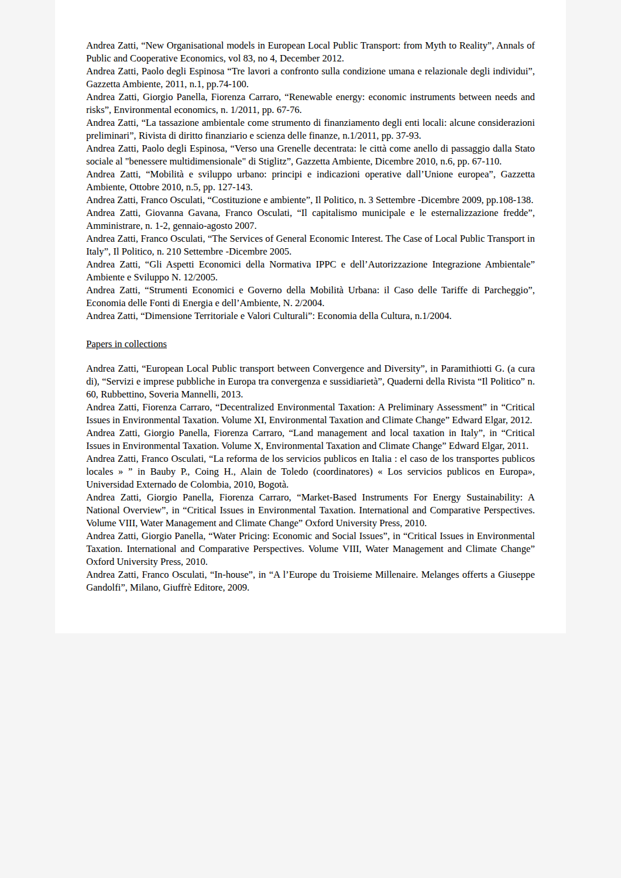Andrea Zatti, “New Organisational models in European Local Public Transport: from Myth to Reality”, Annals of Public and Cooperative Economics, vol 83, no 4, December 2012.
Andrea Zatti, Paolo degli Espinosa “Tre lavori a confronto sulla condizione umana e relazionale degli individui”, Gazzetta Ambiente, 2011, n.1, pp.74-100.
Andrea Zatti, Giorgio Panella, Fiorenza Carraro, “Renewable energy: economic instruments between needs and risks”, Environmental economics, n. 1/2011, pp. 67-76.
Andrea Zatti, “La tassazione ambientale come strumento di finanziamento degli enti locali: alcune considerazioni preliminari”, Rivista di diritto finanziario e scienza delle finanze, n.1/2011, pp. 37-93.
Andrea Zatti, Paolo degli Espinosa, “Verso una Grenelle decentrata: le città come anello di passaggio dalla Stato sociale al "benessere multidimensionale" di Stiglitz”, Gazzetta Ambiente, Dicembre 2010, n.6, pp. 67-110.
Andrea Zatti, “Mobilità e sviluppo urbano: principi e indicazioni operative dall’Unione europea”, Gazzetta Ambiente, Ottobre 2010, n.5, pp. 127-143.
Andrea Zatti, Franco Osculati, “Costituzione e ambiente”, Il Politico, n. 3 Settembre -Dicembre 2009, pp.108-138.
Andrea Zatti, Giovanna Gavana, Franco Osculati, “Il capitalismo municipale e le esternalizzazione fredde”, Amministrare, n. 1-2, gennaio-agosto 2007.
Andrea Zatti, Franco Osculati, “The Services of General Economic Interest. The Case of Local Public Transport in Italy”, Il Politico, n. 210 Settembre -Dicembre 2005.
Andrea Zatti, “Gli Aspetti Economici della Normativa IPPC e dell’Autorizzazione Integrazione Ambientale” Ambiente e Sviluppo N. 12/2005.
Andrea Zatti, “Strumenti Economici e Governo della Mobilità Urbana: il Caso delle Tariffe di Parcheggio”, Economia delle Fonti di Energia e dell’Ambiente, N. 2/2004.
Andrea Zatti, “Dimensione Territoriale e Valori Culturali”: Economia della Cultura, n.1/2004.
Papers in collections
Andrea Zatti, “European Local Public transport between Convergence and Diversity”, in Paramithiotti G. (a cura di), “Servizi e imprese pubbliche in Europa tra convergenza e sussidiarietà”, Quaderni della Rivista “Il Politico” n. 60, Rubbettino, Soveria Mannelli, 2013.
Andrea Zatti, Fiorenza Carraro, “Decentralized Environmental Taxation: A Preliminary Assessment” in “Critical Issues in Environmental Taxation. Volume XI, Environmental Taxation and Climate Change” Edward Elgar, 2012.
Andrea Zatti, Giorgio Panella, Fiorenza Carraro, “Land management and local taxation in Italy”, in “Critical Issues in Environmental Taxation. Volume X, Environmental Taxation and Climate Change” Edward Elgar, 2011.
Andrea Zatti, Franco Osculati, “La reforma de los servicios publicos en Italia : el caso de los transportes publicos locales » ” in Bauby P., Coing H., Alain de Toledo (coordinatores) « Los servicios publicos en Europa», Universidad Externado de Colombia, 2010, Bogotà.
Andrea Zatti, Giorgio Panella, Fiorenza Carraro, “Market-Based Instruments For Energy Sustainability: A National Overview”, in “Critical Issues in Environmental Taxation. International and Comparative Perspectives. Volume VIII, Water Management and Climate Change” Oxford University Press, 2010.
Andrea Zatti, Giorgio Panella, “Water Pricing: Economic and Social Issues”, in “Critical Issues in Environmental Taxation. International and Comparative Perspectives. Volume VIII, Water Management and Climate Change” Oxford University Press, 2010.
Andrea Zatti, Franco Osculati, “In-house”, in “A l’Europe du Troisieme Millenaire. Melanges offerts a Giuseppe Gandolfi”, Milano, Giuffrè Editore, 2009.